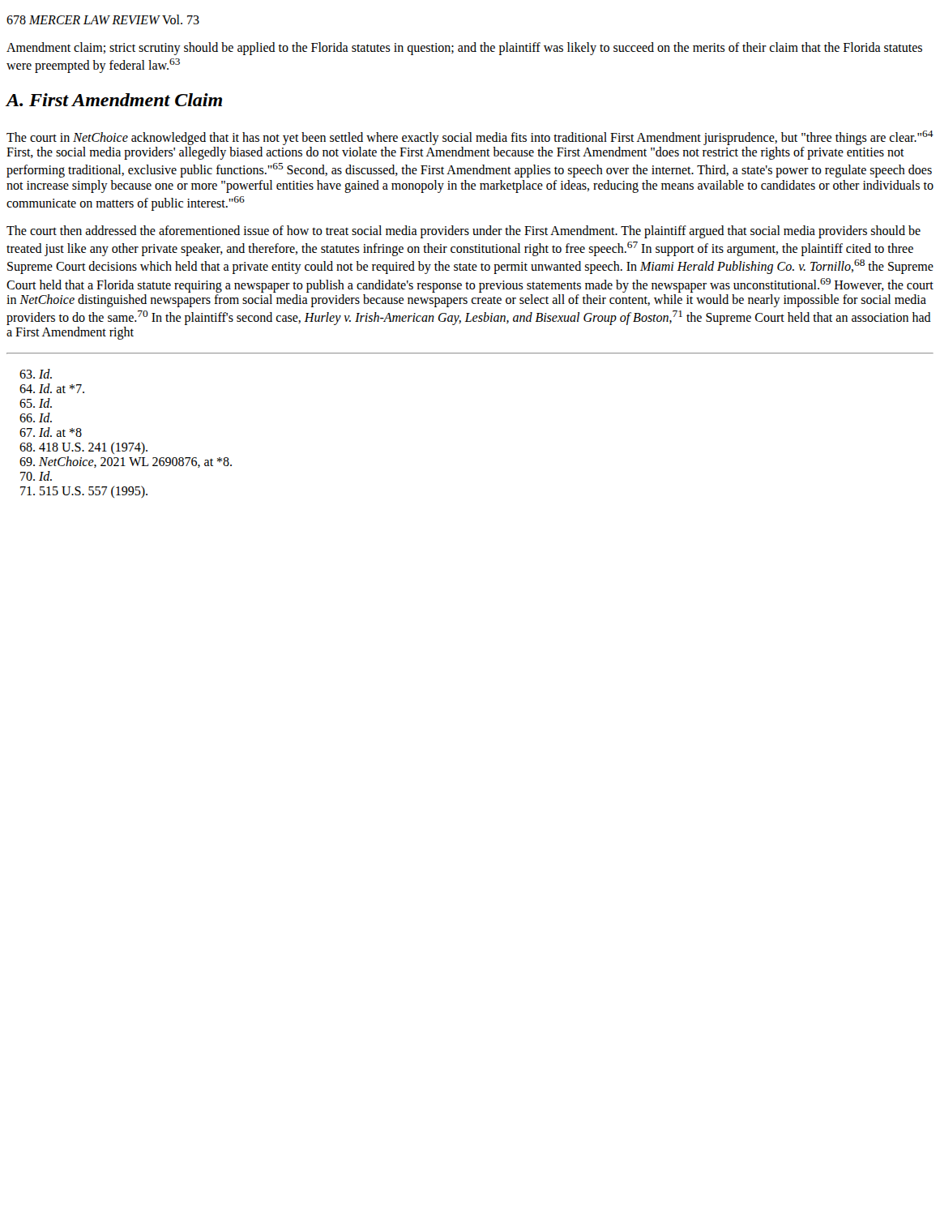678 MERCER LAW REVIEW Vol. 73
Amendment claim; strict scrutiny should be applied to the Florida statutes in question; and the plaintiff was likely to succeed on the merits of their claim that the Florida statutes were preempted by federal law.63
A. First Amendment Claim
The court in NetChoice acknowledged that it has not yet been settled where exactly social media fits into traditional First Amendment jurisprudence, but "three things are clear."64 First, the social media providers' allegedly biased actions do not violate the First Amendment because the First Amendment "does not restrict the rights of private entities not performing traditional, exclusive public functions."65 Second, as discussed, the First Amendment applies to speech over the internet. Third, a state's power to regulate speech does not increase simply because one or more "powerful entities have gained a monopoly in the marketplace of ideas, reducing the means available to candidates or other individuals to communicate on matters of public interest."66
The court then addressed the aforementioned issue of how to treat social media providers under the First Amendment. The plaintiff argued that social media providers should be treated just like any other private speaker, and therefore, the statutes infringe on their constitutional right to free speech.67 In support of its argument, the plaintiff cited to three Supreme Court decisions which held that a private entity could not be required by the state to permit unwanted speech. In Miami Herald Publishing Co. v. Tornillo,68 the Supreme Court held that a Florida statute requiring a newspaper to publish a candidate's response to previous statements made by the newspaper was unconstitutional.69 However, the court in NetChoice distinguished newspapers from social media providers because newspapers create or select all of their content, while it would be nearly impossible for social media providers to do the same.70 In the plaintiff's second case, Hurley v. Irish-American Gay, Lesbian, and Bisexual Group of Boston,71 the Supreme Court held that an association had a First Amendment right
Id.
Id. at *7.
Id.
Id.
Id. at *8
418 U.S. 241 (1974).
NetChoice, 2021 WL 2690876, at *8.
Id.
515 U.S. 557 (1995).